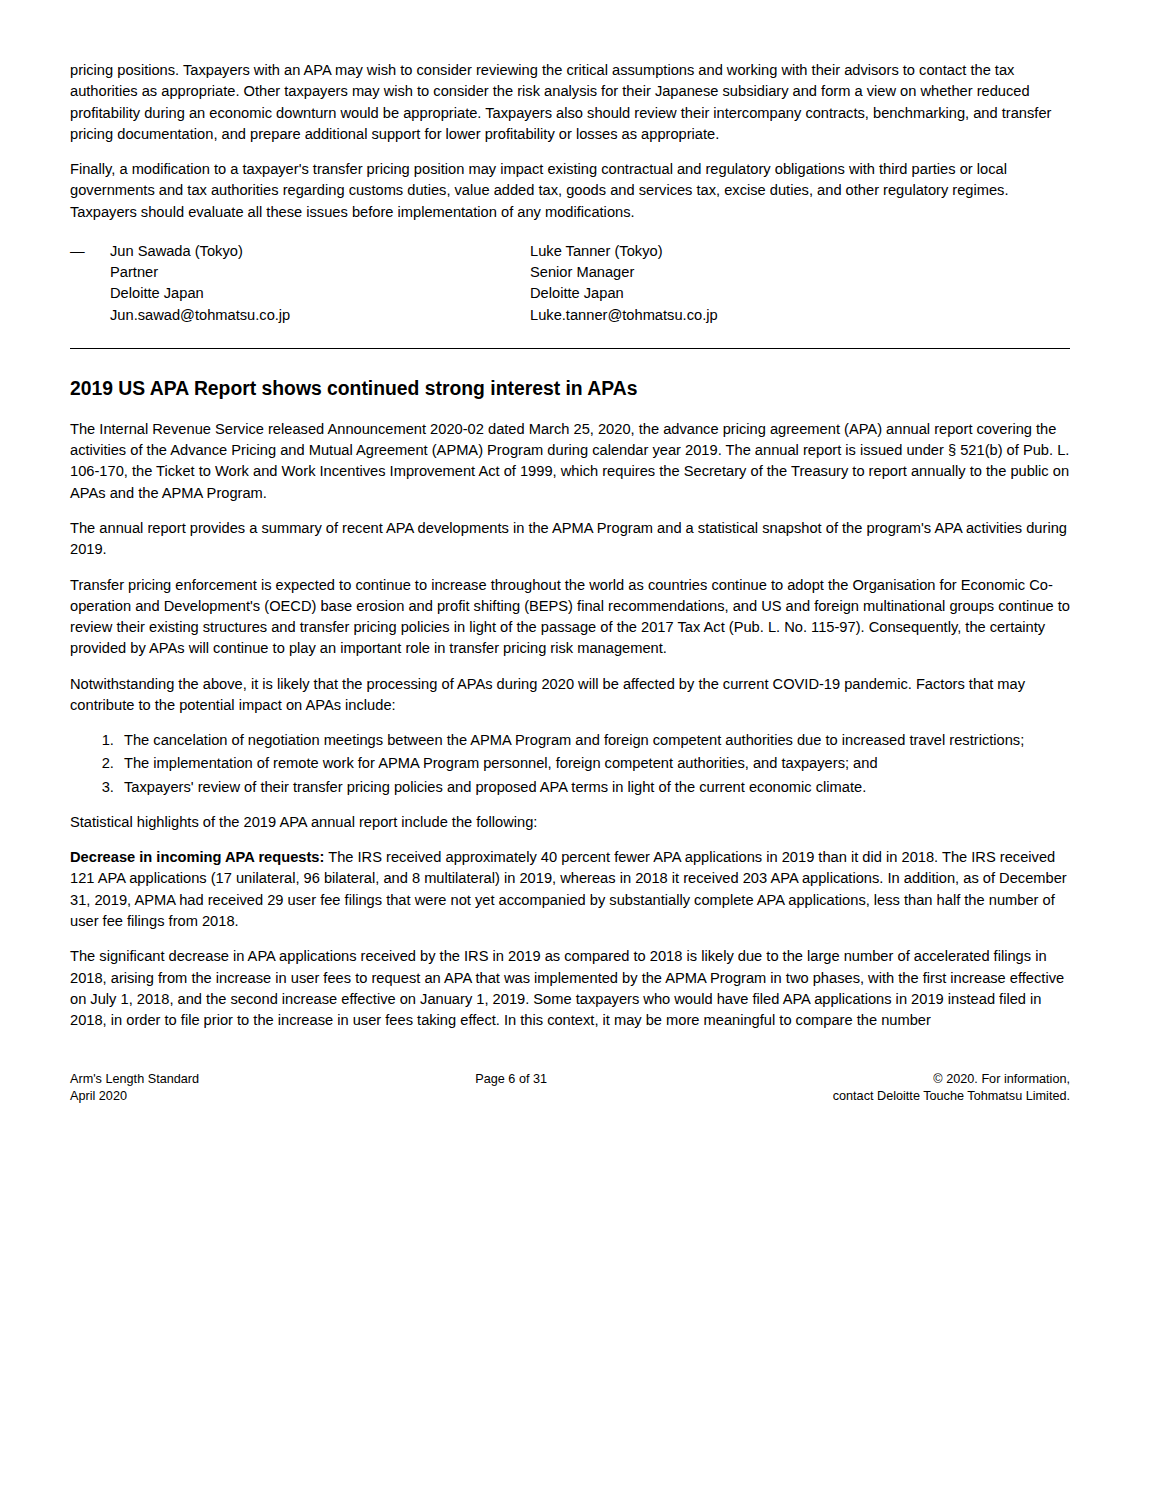pricing positions. Taxpayers with an APA may wish to consider reviewing the critical assumptions and working with their advisors to contact the tax authorities as appropriate. Other taxpayers may wish to consider the risk analysis for their Japanese subsidiary and form a view on whether reduced profitability during an economic downturn would be appropriate. Taxpayers also should review their intercompany contracts, benchmarking, and transfer pricing documentation, and prepare additional support for lower profitability or losses as appropriate.
Finally, a modification to a taxpayer's transfer pricing position may impact existing contractual and regulatory obligations with third parties or local governments and tax authorities regarding customs duties, value added tax, goods and services tax, excise duties, and other regulatory regimes. Taxpayers should evaluate all these issues before implementation of any modifications.
—
Jun Sawada (Tokyo)
Partner
Deloitte Japan
Jun.sawad@tohmatsu.co.jp
Luke Tanner (Tokyo)
Senior Manager
Deloitte Japan
Luke.tanner@tohmatsu.co.jp
2019 US APA Report shows continued strong interest in APAs
The Internal Revenue Service released Announcement 2020-02 dated March 25, 2020, the advance pricing agreement (APA) annual report covering the activities of the Advance Pricing and Mutual Agreement (APMA) Program during calendar year 2019. The annual report is issued under § 521(b) of Pub. L. 106-170, the Ticket to Work and Work Incentives Improvement Act of 1999, which requires the Secretary of the Treasury to report annually to the public on APAs and the APMA Program.
The annual report provides a summary of recent APA developments in the APMA Program and a statistical snapshot of the program's APA activities during 2019.
Transfer pricing enforcement is expected to continue to increase throughout the world as countries continue to adopt the Organisation for Economic Co-operation and Development's (OECD) base erosion and profit shifting (BEPS) final recommendations, and US and foreign multinational groups continue to review their existing structures and transfer pricing policies in light of the passage of the 2017 Tax Act (Pub. L. No. 115-97). Consequently, the certainty provided by APAs will continue to play an important role in transfer pricing risk management.
Notwithstanding the above, it is likely that the processing of APAs during 2020 will be affected by the current COVID-19 pandemic. Factors that may contribute to the potential impact on APAs include:
The cancelation of negotiation meetings between the APMA Program and foreign competent authorities due to increased travel restrictions;
The implementation of remote work for APMA Program personnel, foreign competent authorities, and taxpayers; and
Taxpayers' review of their transfer pricing policies and proposed APA terms in light of the current economic climate.
Statistical highlights of the 2019 APA annual report include the following:
Decrease in incoming APA requests: The IRS received approximately 40 percent fewer APA applications in 2019 than it did in 2018. The IRS received 121 APA applications (17 unilateral, 96 bilateral, and 8 multilateral) in 2019, whereas in 2018 it received 203 APA applications. In addition, as of December 31, 2019, APMA had received 29 user fee filings that were not yet accompanied by substantially complete APA applications, less than half the number of user fee filings from 2018.
The significant decrease in APA applications received by the IRS in 2019 as compared to 2018 is likely due to the large number of accelerated filings in 2018, arising from the increase in user fees to request an APA that was implemented by the APMA Program in two phases, with the first increase effective on July 1, 2018, and the second increase effective on January 1, 2019. Some taxpayers who would have filed APA applications in 2019 instead filed in 2018, in order to file prior to the increase in user fees taking effect. In this context, it may be more meaningful to compare the number
Arm's Length Standard
April 2020
Page 6 of 31
© 2020. For information,
contact Deloitte Touche Tohmatsu Limited.